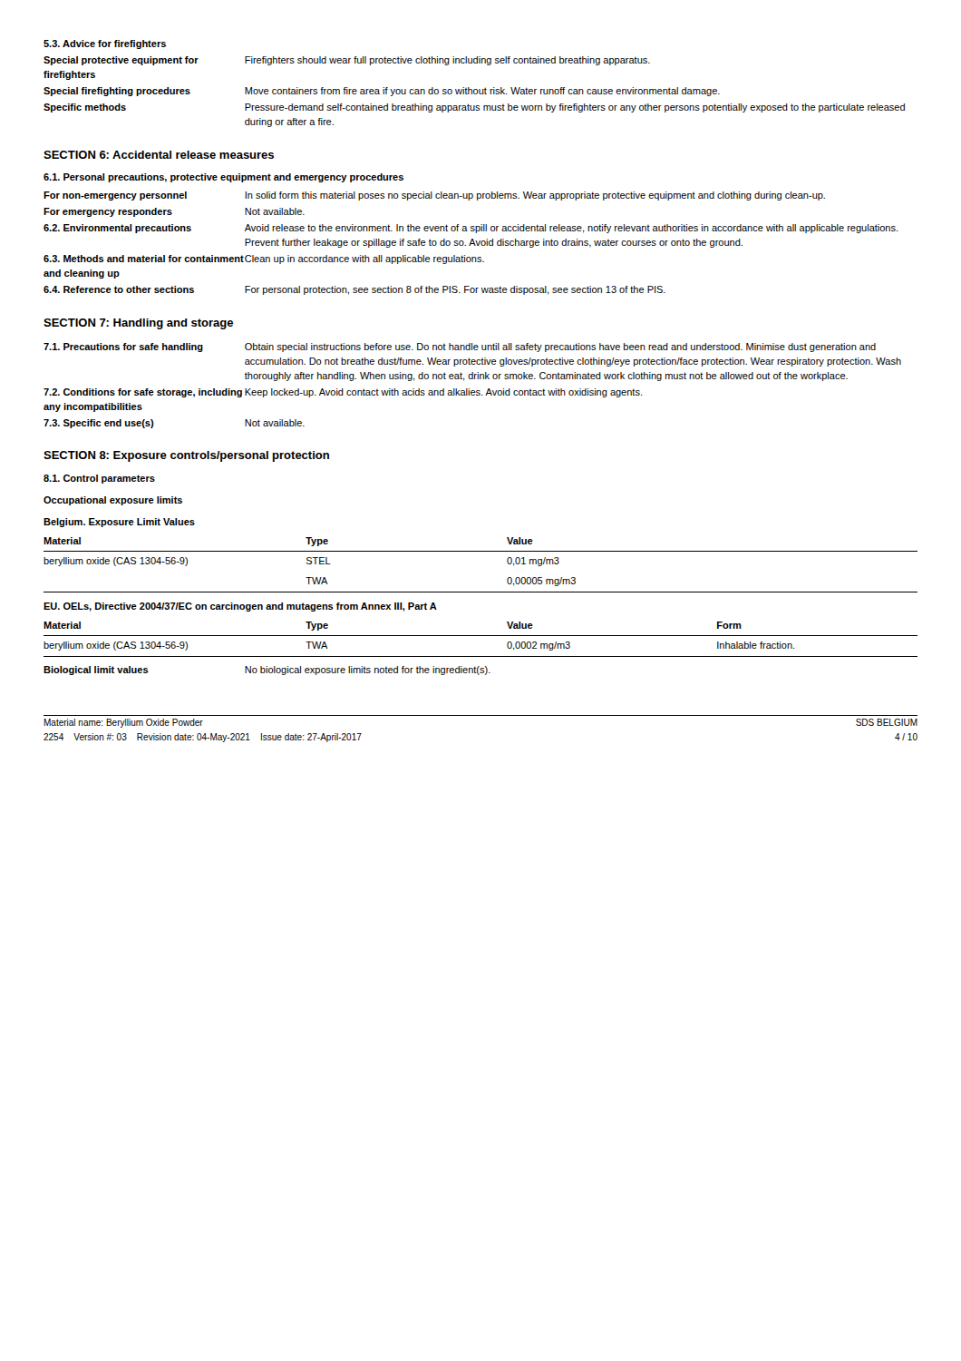| 5.3. Advice for firefighters | |
| Special protective equipment for firefighters | Firefighters should wear full protective clothing including self contained breathing apparatus. |
| Special firefighting procedures | Move containers from fire area if you can do so without risk. Water runoff can cause environmental damage. |
| Specific methods | Pressure-demand self-contained breathing apparatus must be worn by firefighters or any other persons potentially exposed to the particulate released during or after a fire. |
SECTION 6: Accidental release measures
6.1. Personal precautions, protective equipment and emergency procedures
| For non-emergency personnel | In solid form this material poses no special clean-up problems. Wear appropriate protective equipment and clothing during clean-up. |
| For emergency responders | Not available. |
| 6.2. Environmental precautions | Avoid release to the environment. In the event of a spill or accidental release, notify relevant authorities in accordance with all applicable regulations. Prevent further leakage or spillage if safe to do so. Avoid discharge into drains, water courses or onto the ground. |
| 6.3. Methods and material for containment and cleaning up | Clean up in accordance with all applicable regulations. |
| 6.4. Reference to other sections | For personal protection, see section 8 of the PIS. For waste disposal, see section 13 of the PIS. |
SECTION 7: Handling and storage
| 7.1. Precautions for safe handling | Obtain special instructions before use. Do not handle until all safety precautions have been read and understood. Minimise dust generation and accumulation. Do not breathe dust/fume. Wear protective gloves/protective clothing/eye protection/face protection. Wear respiratory protection. Wash thoroughly after handling. When using, do not eat, drink or smoke. Contaminated work clothing must not be allowed out of the workplace. |
| 7.2. Conditions for safe storage, including any incompatibilities | Keep locked-up. Avoid contact with acids and alkalies. Avoid contact with oxidising agents. |
| 7.3. Specific end use(s) | Not available. |
SECTION 8: Exposure controls/personal protection
8.1. Control parameters
Occupational exposure limits
Belgium. Exposure Limit Values
| Material | Type | Value | |
| --- | --- | --- | --- |
| beryllium oxide (CAS 1304-56-9) | STEL | 0,01 mg/m3 | |
| | TWA | 0,00005 mg/m3 | |
EU. OELs, Directive 2004/37/EC on carcinogen and mutagens from Annex III, Part A
| Material | Type | Value | Form |
| --- | --- | --- | --- |
| beryllium oxide (CAS 1304-56-9) | TWA | 0,0002 mg/m3 | Inhalable fraction. |
| Biological limit values | No biological exposure limits noted for the ingredient(s). |
| Material name: Beryllium Oxide Powder | SDS BELGIUM |
| 2254 Version #: 03 Revision date: 04-May-2021 Issue date: 27-April-2017 | 4 / 10 |